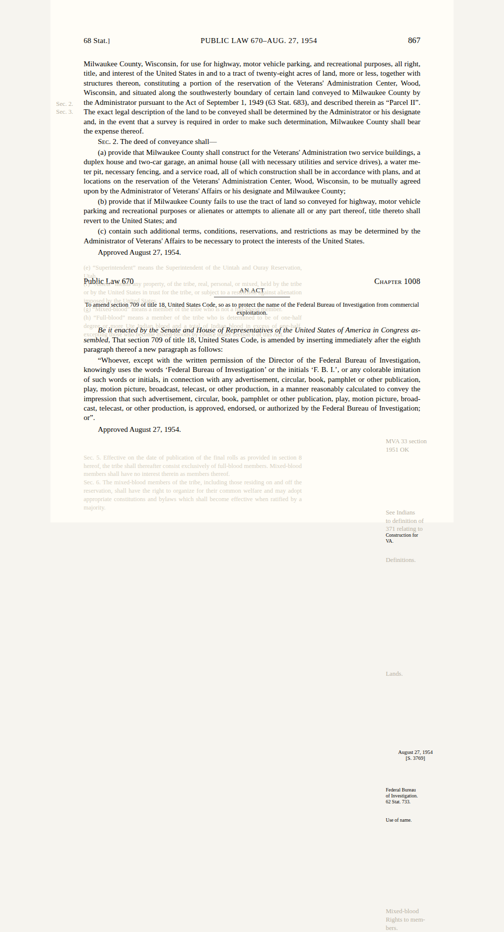68 Stat.]
PUBLIC LAW 670–AUG. 27, 1954
867
Milwaukee County, Wisconsin, for use for highway, motor vehicle parking, and recreational purposes, all right, title, and interest of the United States in and to a tract of twenty-eight acres of land, more or less, together with structures thereon, constituting a portion of the reservation of the Veterans' Administration Center, Wood, Wisconsin, and situated along the southwesterly boundary of certain land conveyed to Milwaukee County by the Administrator pursuant to the Act of September 1, 1949 (63 Stat. 683), and described therein as “Parcel II”. The exact legal description of the land to be conveyed shall be determined by the Administrator or his designate and, in the event that a survey is required in order to make such determination, Milwaukee County shall bear the expense thereof.
Sec. 2. The deed of conveyance shall—
(a) provide that Milwaukee County shall construct for the Veterans' Administration two service buildings, a duplex house and two-car garage, an animal house (all with necessary utilities and service drives), a water meter pit, necessary fencing, and a service road, all of which construction shall be in accordance with plans, and at locations on the reservation of the Veterans' Administration Center, Wood, Wisconsin, to be mutually agreed upon by the Administrator of Veterans' Affairs or his designate and Milwaukee County;
(b) provide that if Milwaukee County fails to use the tract of land so conveyed for highway, motor vehicle parking and recreational purposes or alienates or attempts to alienate all or any part thereof, title thereto shall revert to the United States; and
(c) contain such additional terms, conditions, reservations, and restrictions as may be determined by the Administrator of Veterans' Affairs to be necessary to protect the interests of the United States.
Approved August 27, 1954.
Public Law 670
Chapter 1008
AN ACT
To amend section 709 of title 18, United States Code, so as to protect the name of the Federal Bureau of Investigation from commercial exploitation.
Be it enacted by the Senate and House of Representatives of the United States of America in Congress assembled, That section 709 of title 18, United States Code, is amended by inserting immediately after the eighth paragraph thereof a new paragraph as follows:
“Whoever, except with the written permission of the Director of the Federal Bureau of Investigation, knowingly uses the words ‘Federal Bureau of Investigation’ or the initials ‘F. B. I.’, or any colorable imitation of such words or initials, in connection with any advertisement, circular, book, pamphlet or other publication, play, motion picture, broadcast, telecast, or other production, in a manner reasonably calculated to convey the impression that such advertisement, circular, book, pamphlet or other publication, play, motion picture, broadcast, telecast, or other production, is approved, endorsed, or authorized by the Federal Bureau of Investigation; or”.
Approved August 27, 1954.
MVA 33 section
1951 OK
See Indians
to definition of
371 relating to
Construction for
VA.
Definitions.
Lands.
August 27, 1954
[S. 3769]
Federal Bureau
of Investigation.
62 Stat. 733.
Use of name.
Mixed-blood
Rights to mem-
bers.
Sec. 2.
Sec. 3.
(e) “Superintendent” means the Superintendent of the Uintah and Ouray Reservation, Utah.
(f) “Assets” means any property, of the tribe, real, personal, or mixed, held by the tribe or by the United States in trust for the tribe, or subject to a restriction against alienation imposed by the United States.
(g) “Mixed-blood” means a member of the tribe who is not a full-blood member.
(h) “Full-blood” means a member of the tribe who is determined to be of one-half degree or more Ute Indian blood and a total of Indian blood in excess of one-half, excepting those who become mixed-bloods by choice under section 6 of this Act.
Sec. 5. Effective on the date of publication of the final rolls as provided in section 8 hereof, the tribe shall thereafter consist exclusively of full-blood members. Mixed-blood members shall have no interest therein as members thereof.
Sec. 6. The mixed-blood members of the tribe, including those residing on and off the reservation, shall have the right to organize for their common welfare and may adopt appropriate constitutions and bylaws which shall become effective when ratified by a majority.